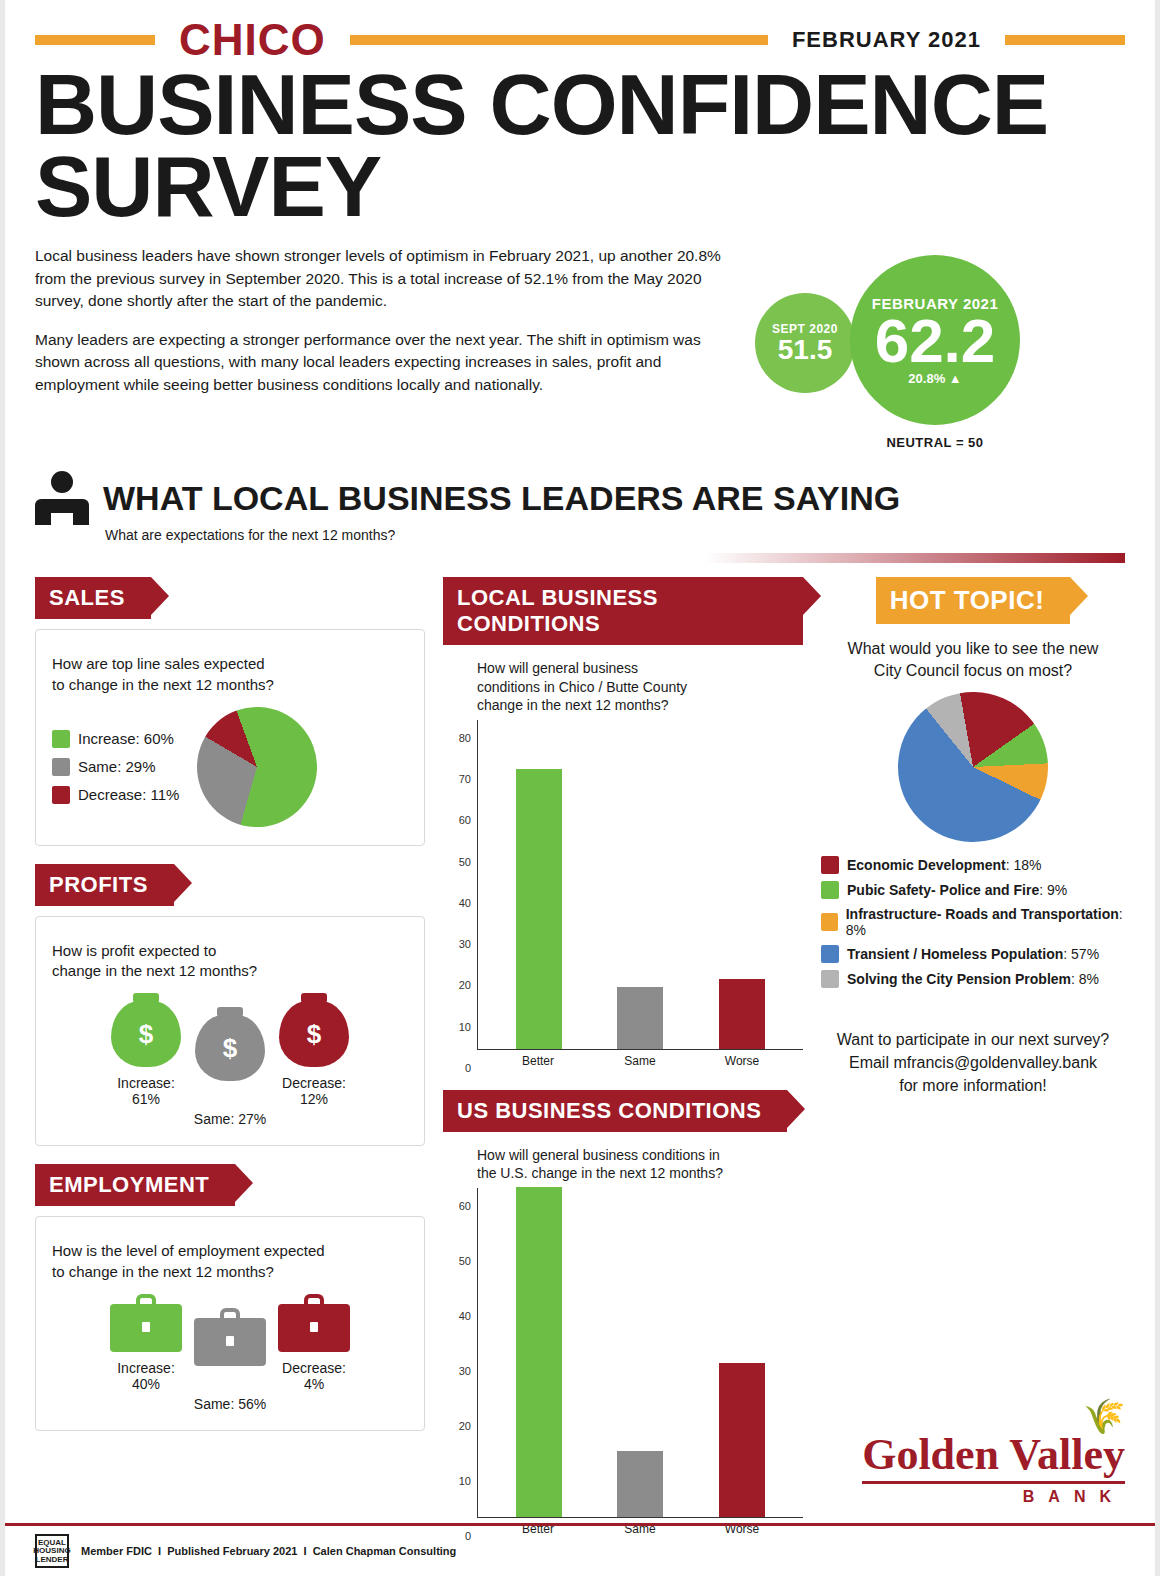CHICO
FEBRUARY 2021
Business Confidence Survey
Local business leaders have shown stronger levels of optimism in February 2021, up another 20.8% from the previous survey in September 2020. This is a total increase of 52.1% from the May 2020 survey, done shortly after the start of the pandemic.
Many leaders are expecting a stronger performance over the next year. The shift in optimism was shown across all questions, with many local leaders expecting increases in sales, profit and employment while seeing better business conditions locally and nationally.
SEPT 2020
51.5
FEBRUARY 2021
62.2
20.8% ▲
NEUTRAL = 50
What Local Business Leaders Are Saying
What are expectations for the next 12 months?
Sales
How are top line sales expected
to change in the next 12 months?
Increase: 60%
Same: 29%
Decrease: 11%
Profits
How is profit expected to
change in the next 12 months?
$
$
$
Increase: 61% Decrease: 12%
Same: 27%
Employment
How is the level of employment expected
to change in the next 12 months?
Increase: 40% Decrease: 4%
Same: 56%
Local Business Conditions
How will general business
conditions in Chico / Butte County
change in the next 12 months?
80 70 60 50 40 30 20 10 0
Better Same Worse
US Business Conditions
How will general business conditions in
the U.S. change in the next 12 months?
60 50 40 30 20 10 0
Better Same Worse
Hot Topic!
What would you like to see the new
City Council focus on most?
Economic Development: 18%
Pubic Safety- Police and Fire: 9%
Infrastructure- Roads and Transportation: 8%
Transient / Homeless Population: 57%
Solving the City Pension Problem: 8%
Want to participate in our next survey?
Email mfrancis@goldenvalley.bank
for more information!
🌾
Golden Valley
BANK
EQUAL
HOUSING
LENDER
Member FDIC I Published February 2021 I Calen Chapman Consulting